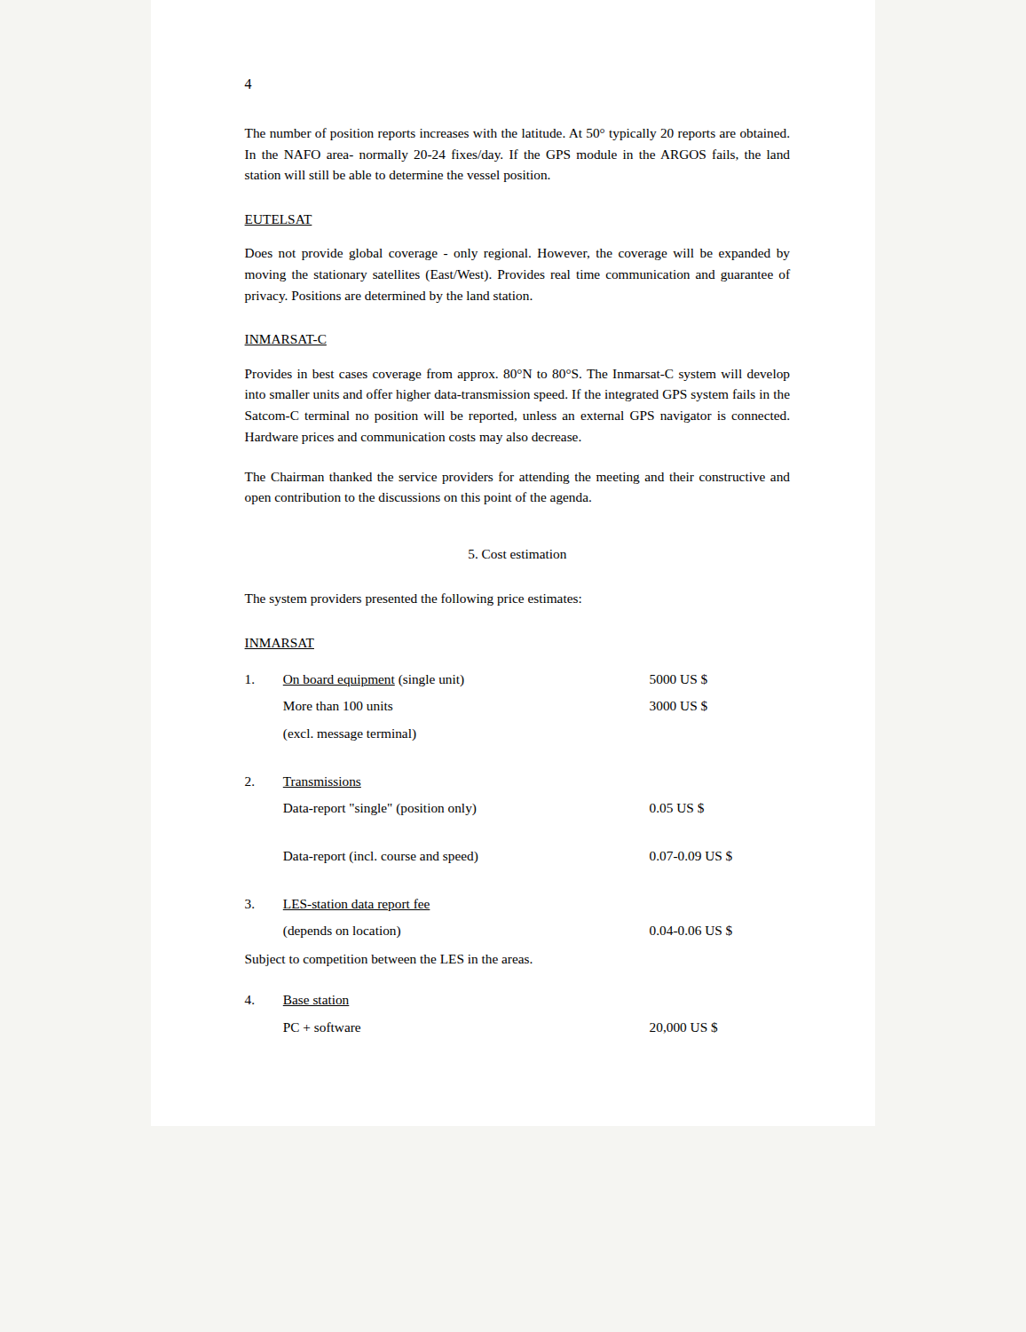4
The number of position reports increases with the latitude. At 50° typically 20 reports are obtained. In the NAFO area- normally 20-24 fixes/day. If the GPS module in the ARGOS fails, the land station will still be able to determine the vessel position.
EUTELSAT
Does not provide global coverage - only regional. However, the coverage will be expanded by moving the stationary satellites (East/West). Provides real time communication and guarantee of privacy. Positions are determined by the land station.
INMARSAT-C
Provides in best cases coverage from approx. 80°N to 80°S. The Inmarsat-C system will develop into smaller units and offer higher data-transmission speed. If the integrated GPS system fails in the Satcom-C terminal no position will be reported, unless an external GPS navigator is connected. Hardware prices and communication costs may also decrease.
The Chairman thanked the service providers for attending the meeting and their constructive and open contribution to the discussions on this point of the agenda.
5. Cost estimation
The system providers presented the following price estimates:
INMARSAT
| 1. | On board equipment (single unit) | 5000 US $ |
| | More than 100 units | 3000 US $ |
| | (excl. message terminal) | |
| 2. | Transmissions | |
| | Data-report "single" (position only) | 0.05 US $ |
| | Data-report (incl. course and speed) | 0.07-0.09 US $ |
| 3. | LES-station data report fee | |
| | (depends on location) | 0.04-0.06 US $ |
Subject to competition between the LES in the areas.
| 4. | Base station | |
| | PC + software | 20,000 US $ |